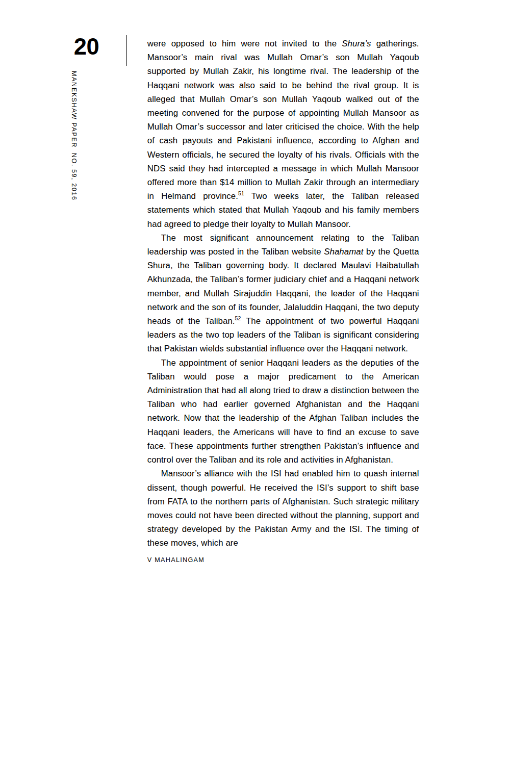20
Manekshaw Paper No. 59, 2016
were opposed to him were not invited to the Shura’s gatherings. Mansoor’s main rival was Mullah Omar’s son Mullah Yaqoub supported by Mullah Zakir, his longtime rival. The leadership of the Haqqani network was also said to be behind the rival group. It is alleged that Mullah Omar’s son Mullah Yaqoub walked out of the meeting convened for the purpose of appointing Mullah Mansoor as Mullah Omar’s successor and later criticised the choice. With the help of cash payouts and Pakistani influence, according to Afghan and Western officials, he secured the loyalty of his rivals. Officials with the NDS said they had intercepted a message in which Mullah Mansoor offered more than $14 million to Mullah Zakir through an intermediary in Helmand province.51 Two weeks later, the Taliban released statements which stated that Mullah Yaqoub and his family members had agreed to pledge their loyalty to Mullah Mansoor.
The most significant announcement relating to the Taliban leadership was posted in the Taliban website Shahamat by the Quetta Shura, the Taliban governing body. It declared Maulavi Haibatullah Akhunzada, the Taliban’s former judiciary chief and a Haqqani network member, and Mullah Sirajuddin Haqqani, the leader of the Haqqani network and the son of its founder, Jalaluddin Haqqani, the two deputy heads of the Taliban.52 The appointment of two powerful Haqqani leaders as the two top leaders of the Taliban is significant considering that Pakistan wields substantial influence over the Haqqani network.
The appointment of senior Haqqani leaders as the deputies of the Taliban would pose a major predicament to the American Administration that had all along tried to draw a distinction between the Taliban who had earlier governed Afghanistan and the Haqqani network. Now that the leadership of the Afghan Taliban includes the Haqqani leaders, the Americans will have to find an excuse to save face. These appointments further strengthen Pakistan’s influence and control over the Taliban and its role and activities in Afghanistan.
Mansoor’s alliance with the ISI had enabled him to quash internal dissent, though powerful. He received the ISI’s support to shift base from FATA to the northern parts of Afghanistan. Such strategic military moves could not have been directed without the planning, support and strategy developed by the Pakistan Army and the ISI. The timing of these moves, which are
V Mahalingam